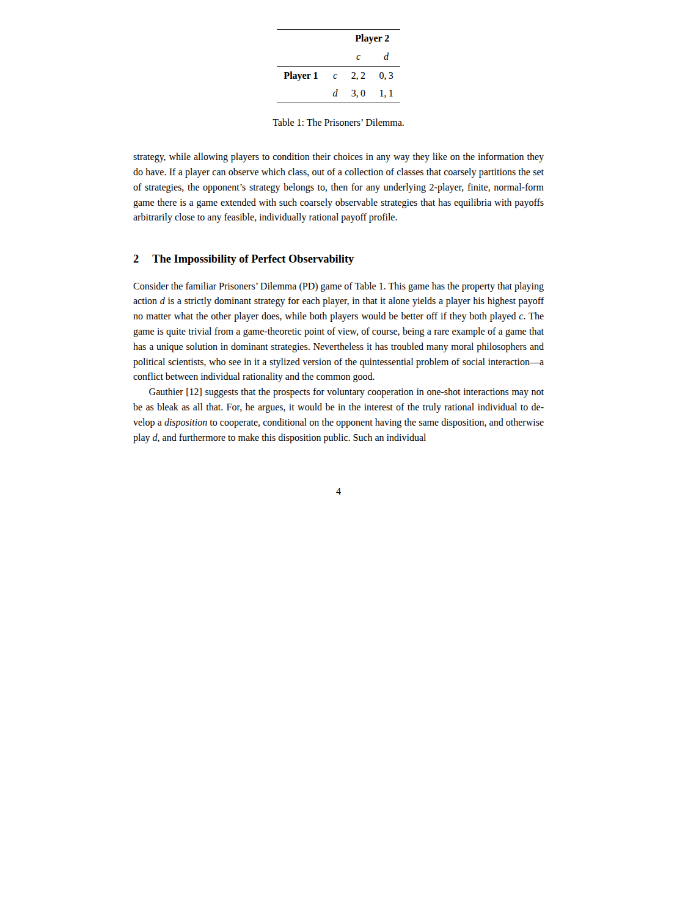| | | Player 2 |
| --- | --- | --- |
| | | c | d |
| Player 1 | c | 2, 2 | 0, 3 |
| | d | 3, 0 | 1, 1 |
Table 1: The Prisoners’ Dilemma.
strategy, while allowing players to condition their choices in any way they like on the information they do have. If a player can observe which class, out of a collection of classes that coarsely partitions the set of strategies, the opponent’s strategy belongs to, then for any underlying 2-player, finite, normal-form game there is a game extended with such coarsely observable strategies that has equilibria with payoffs arbitrarily close to any feasible, individually rational payoff profile.
2 The Impossibility of Perfect Observability
Consider the familiar Prisoners’ Dilemma (PD) game of Table 1. This game has the property that playing action d is a strictly dominant strategy for each player, in that it alone yields a player his highest payoff no matter what the other player does, while both players would be better off if they both played c. The game is quite trivial from a game-theoretic point of view, of course, being a rare example of a game that has a unique solution in dominant strategies. Nevertheless it has troubled many moral philosophers and political scientists, who see in it a stylized version of the quintessential problem of social interaction—a conflict between individual rationality and the common good.
Gauthier [12] suggests that the prospects for voluntary cooperation in one-shot interactions may not be as bleak as all that. For, he argues, it would be in the interest of the truly rational individual to develop a disposition to cooperate, conditional on the opponent having the same disposition, and otherwise play d, and furthermore to make this disposition public. Such an individual
4